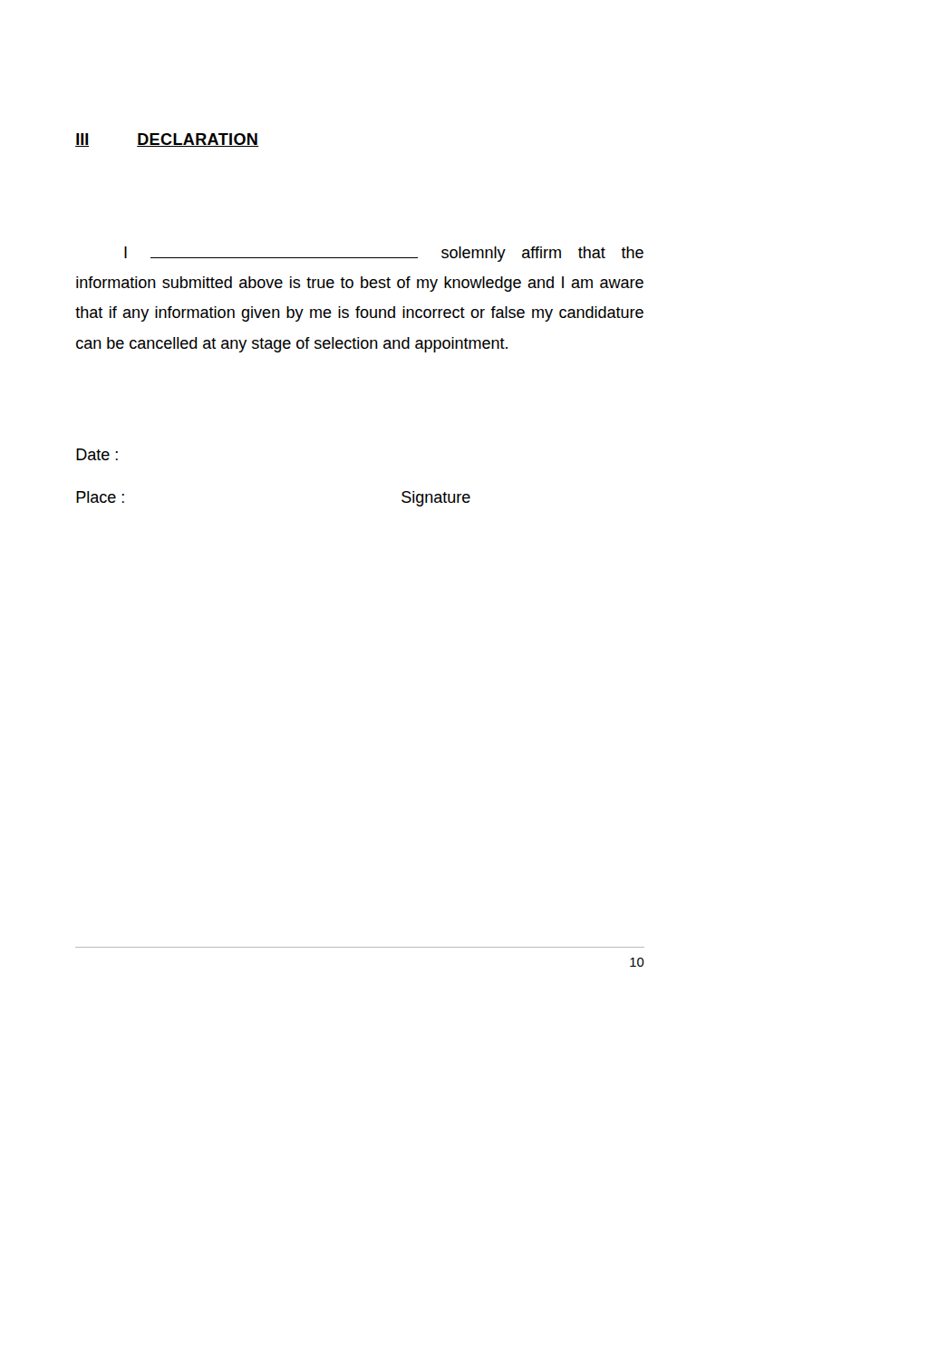III DECLARATION
I solemnly affirm that the information submitted above is true to best of my knowledge and I am aware that if any information given by me is found incorrect or false my candidature can be cancelled at any stage of selection and appointment.
Date :
Place : Signature
10